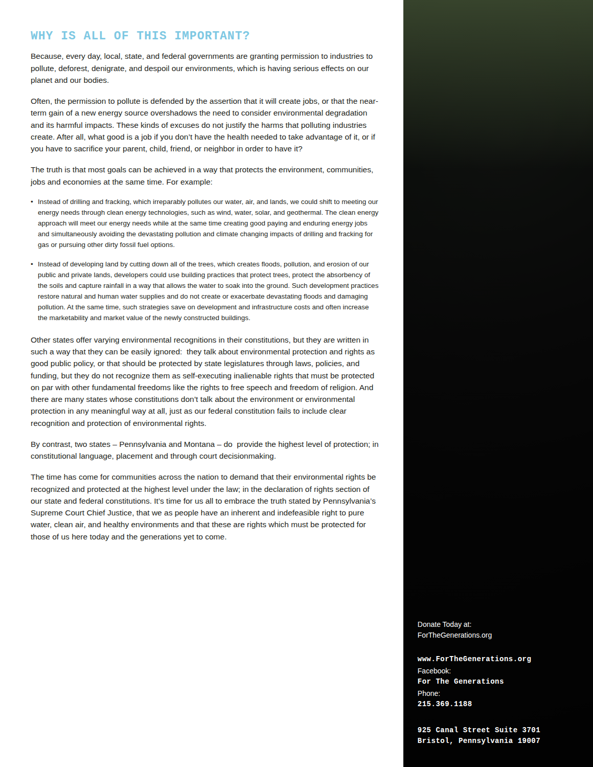Why is all of this important?
Because, every day, local, state, and federal governments are granting permission to industries to pollute, deforest, denigrate, and despoil our environments, which is having serious effects on our planet and our bodies.
Often, the permission to pollute is defended by the assertion that it will create jobs, or that the near-term gain of a new energy source overshadows the need to consider environmental degradation and its harmful impacts. These kinds of excuses do not justify the harms that polluting industries create. After all, what good is a job if you don’t have the health needed to take advantage of it, or if you have to sacrifice your parent, child, friend, or neighbor in order to have it?
The truth is that most goals can be achieved in a way that protects the environment, communities, jobs and economies at the same time. For example:
Instead of drilling and fracking, which irreparably pollutes our water, air, and lands, we could shift to meeting our energy needs through clean energy technologies, such as wind, water, solar, and geothermal. The clean energy approach will meet our energy needs while at the same time creating good paying and enduring energy jobs and simultaneously avoiding the devastating pollution and climate changing impacts of drilling and fracking for gas or pursuing other dirty fossil fuel options.
Instead of developing land by cutting down all of the trees, which creates floods, pollution, and erosion of our public and private lands, developers could use building practices that protect trees, protect the absorbency of the soils and capture rainfall in a way that allows the water to soak into the ground. Such development practices restore natural and human water supplies and do not create or exacerbate devastating floods and damaging pollution. At the same time, such strategies save on development and infrastructure costs and often increase the marketability and market value of the newly constructed buildings.
Other states offer varying environmental recognitions in their constitutions, but they are written in such a way that they can be easily ignored: they talk about environmental protection and rights as good public policy, or that should be protected by state legislatures through laws, policies, and funding, but they do not recognize them as self-executing inalienable rights that must be protected on par with other fundamental freedoms like the rights to free speech and freedom of religion. And there are many states whose constitutions don’t talk about the environment or environmental protection in any meaningful way at all, just as our federal constitution fails to include clear recognition and protection of environmental rights.
By contrast, two states – Pennsylvania and Montana – do provide the highest level of protection; in constitutional language, placement and through court decisionmaking.
The time has come for communities across the nation to demand that their environmental rights be recognized and protected at the highest level under the law; in the declaration of rights section of our state and federal constitutions. It’s time for us all to embrace the truth stated by Pennsylvania’s Supreme Court Chief Justice, that we as people have an inherent and indefeasible right to pure water, clean air, and healthy environments and that these are rights which must be protected for those of us here today and the generations yet to come.
Donate Today at: ForTheGenerations.org
www.ForTheGenerations.org Facebook: For The Generations Phone: 215.369.1188
925 Canal Street Suite 3701 Bristol, Pennsylvania 19007